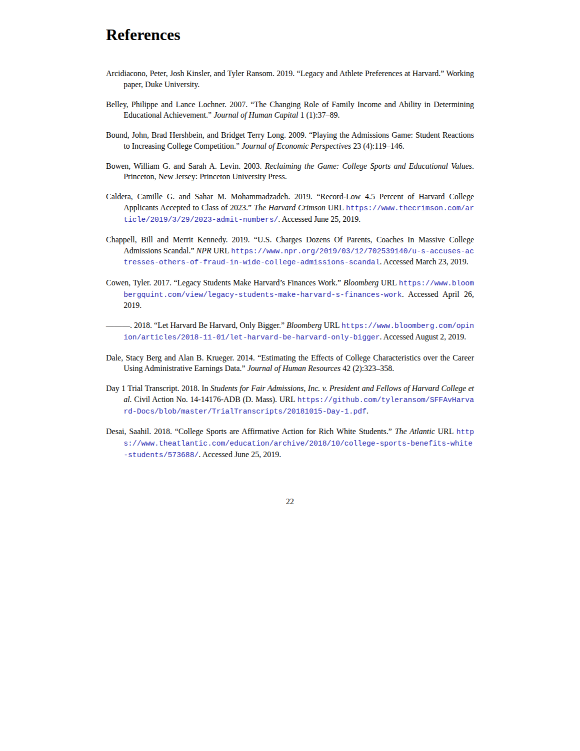References
Arcidiacono, Peter, Josh Kinsler, and Tyler Ransom. 2019. “Legacy and Athlete Preferences at Harvard.” Working paper, Duke University.
Belley, Philippe and Lance Lochner. 2007. “The Changing Role of Family Income and Ability in Determining Educational Achievement.” Journal of Human Capital 1 (1):37–89.
Bound, John, Brad Hershbein, and Bridget Terry Long. 2009. “Playing the Admissions Game: Student Reactions to Increasing College Competition.” Journal of Economic Perspectives 23 (4):119–146.
Bowen, William G. and Sarah A. Levin. 2003. Reclaiming the Game: College Sports and Educational Values. Princeton, New Jersey: Princeton University Press.
Caldera, Camille G. and Sahar M. Mohammadzadeh. 2019. “Record-Low 4.5 Percent of Harvard College Applicants Accepted to Class of 2023.” The Harvard Crimson URL https://www.thecrimson.com/article/2019/3/29/2023-admit-numbers/. Accessed June 25, 2019.
Chappell, Bill and Merrit Kennedy. 2019. “U.S. Charges Dozens Of Parents, Coaches In Massive College Admissions Scandal.” NPR URL https://www.npr.org/2019/03/12/702539140/u-s-accuses-actresses-others-of-fraud-in-wide-college-admissions-scandal. Accessed March 23, 2019.
Cowen, Tyler. 2017. “Legacy Students Make Harvard’s Finances Work.” Bloomberg URL https://www.bloombergquint.com/view/legacy-students-make-harvard-s-finances-work. Accessed April 26, 2019.
———. 2018. “Let Harvard Be Harvard, Only Bigger.” Bloomberg URL https://www.bloomberg.com/opinion/articles/2018-11-01/let-harvard-be-harvard-only-bigger. Accessed August 2, 2019.
Dale, Stacy Berg and Alan B. Krueger. 2014. “Estimating the Effects of College Characteristics over the Career Using Administrative Earnings Data.” Journal of Human Resources 42 (2):323–358.
Day 1 Trial Transcript. 2018. In Students for Fair Admissions, Inc. v. President and Fellows of Harvard College et al. Civil Action No. 14-14176-ADB (D. Mass). URL https://github.com/tyleransom/SFFAvHarvard-Docs/blob/master/TrialTranscripts/20181015-Day-1.pdf.
Desai, Saahil. 2018. “College Sports are Affirmative Action for Rich White Students.” The Atlantic URL https://www.theatlantic.com/education/archive/2018/10/college-sports-benefits-white-students/573688/. Accessed June 25, 2019.
22